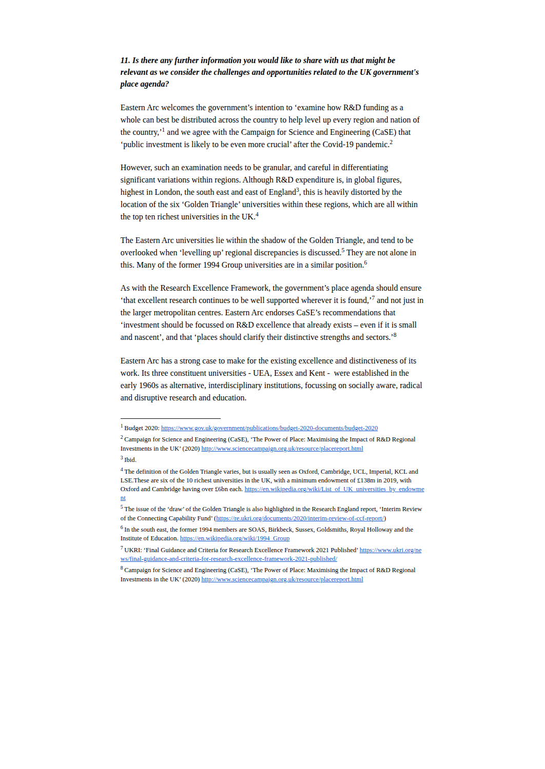11. Is there any further information you would like to share with us that might be relevant as we consider the challenges and opportunities related to the UK government's place agenda?
Eastern Arc welcomes the government’s intention to ‘examine how R&D funding as a whole can best be distributed across the country to help level up every region and nation of the country,’1 and we agree with the Campaign for Science and Engineering (CaSE) that ‘public investment is likely to be even more crucial’ after the Covid-19 pandemic.2
However, such an examination needs to be granular, and careful in differentiating significant variations within regions. Although R&D expenditure is, in global figures, highest in London, the south east and east of England3, this is heavily distorted by the location of the six ‘Golden Triangle’ universities within these regions, which are all within the top ten richest universities in the UK.4
The Eastern Arc universities lie within the shadow of the Golden Triangle, and tend to be overlooked when ‘levelling up’ regional discrepancies is discussed.5 They are not alone in this. Many of the former 1994 Group universities are in a similar position.6
As with the Research Excellence Framework, the government’s place agenda should ensure ‘that excellent research continues to be well supported wherever it is found,’7 and not just in the larger metropolitan centres. Eastern Arc endorses CaSE’s recommendations that ‘investment should be focussed on R&D excellence that already exists – even if it is small and nascent’, and that ‘places should clarify their distinctive strengths and sectors.’8
Eastern Arc has a strong case to make for the existing excellence and distinctiveness of its work. Its three constituent universities - UEA, Essex and Kent - were established in the early 1960s as alternative, interdisciplinary institutions, focussing on socially aware, radical and disruptive research and education.
1 Budget 2020: https://www.gov.uk/government/publications/budget-2020-documents/budget-2020
2 Campaign for Science and Engineering (CaSE), ‘The Power of Place: Maximising the Impact of R&D Regional Investments in the UK’ (2020) http://www.sciencecampaign.org.uk/resource/placereport.html
3 Ibid.
4 The definition of the Golden Triangle varies, but is usually seen as Oxford, Cambridge, UCL, Imperial, KCL and LSE.These are six of the 10 richest universities in the UK, with a minimum endowment of £138m in 2019, with Oxford and Cambridge having over £6bn each. https://en.wikipedia.org/wiki/List_of_UK_universities_by_endowment
5 The issue of the ‘draw’ of the Golden Triangle is also highlighted in the Research England report, ‘Interim Review of the Connecting Capability Fund’ (https://re.ukri.org/documents/2020/interim-review-of-ccf-report/)
6 In the south east, the former 1994 members are SOAS, Birkbeck, Sussex, Goldsmiths, Royal Holloway and the Institute of Education. https://en.wikipedia.org/wiki/1994_Group
7 UKRI: ‘Final Guidance and Criteria for Research Excellence Framework 2021 Published’ https://www.ukri.org/news/final-guidance-and-criteria-for-research-excellence-framework-2021-published/
8 Campaign for Science and Engineering (CaSE), ‘The Power of Place: Maximising the Impact of R&D Regional Investments in the UK’ (2020) http://www.sciencecampaign.org.uk/resource/placereport.html